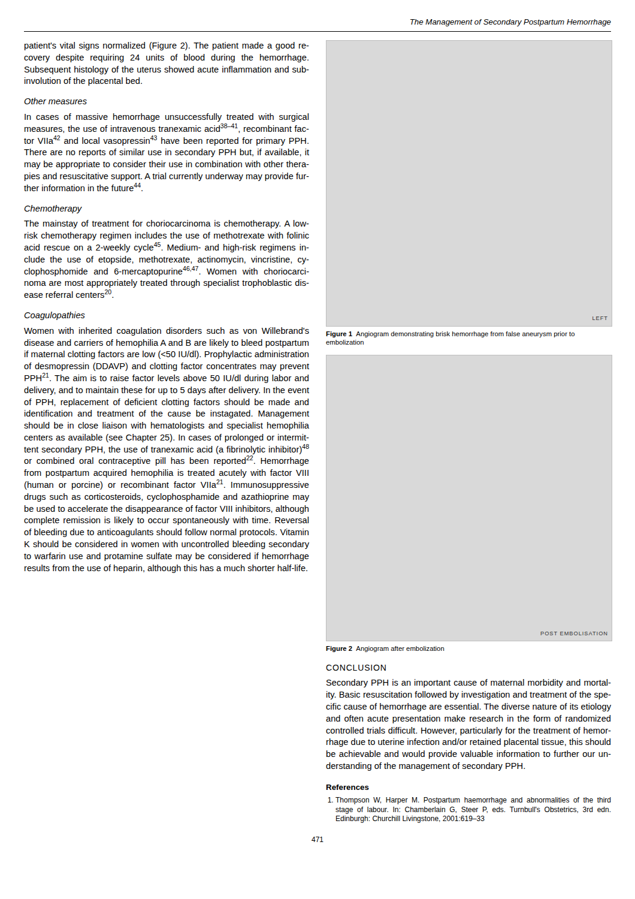The Management of Secondary Postpartum Hemorrhage
patient's vital signs normalized (Figure 2). The patient made a good recovery despite requiring 24 units of blood during the hemorrhage. Subsequent histology of the uterus showed acute inflammation and sub-involution of the placental bed.
Other measures
In cases of massive hemorrhage unsuccessfully treated with surgical measures, the use of intravenous tranexamic acid38–41, recombinant factor VIIa42 and local vasopressin43 have been reported for primary PPH. There are no reports of similar use in secondary PPH but, if available, it may be appropriate to consider their use in combination with other therapies and resuscitative support. A trial currently underway may provide further information in the future44.
Chemotherapy
The mainstay of treatment for choriocarcinoma is chemotherapy. A low-risk chemotherapy regimen includes the use of methotrexate with folinic acid rescue on a 2-weekly cycle45. Medium- and high-risk regimens include the use of etopside, methotrexate, actinomycin, vincristine, cyclophosphomide and 6-mercaptopurine46,47. Women with choriocarcinoma are most appropriately treated through specialist trophoblastic disease referral centers20.
Coagulopathies
Women with inherited coagulation disorders such as von Willebrand's disease and carriers of hemophilia A and B are likely to bleed postpartum if maternal clotting factors are low (<50 IU/dl). Prophylactic administration of desmopressin (DDAVP) and clotting factor concentrates may prevent PPH21. The aim is to raise factor levels above 50 IU/dl during labor and delivery, and to maintain these for up to 5 days after delivery. In the event of PPH, replacement of deficient clotting factors should be made and identification and treatment of the cause be instagated. Management should be in close liaison with hematologists and specialist hemophilia centers as available (see Chapter 25). In cases of prolonged or intermittent secondary PPH, the use of tranexamic acid (a fibrinolytic inhibitor)48 or combined oral contraceptive pill has been reported22. Hemorrhage from postpartum acquired hemophilia is treated acutely with factor VIII (human or porcine) or recombinant factor VIIa21. Immunosuppressive drugs such as corticosteroids, cyclophosphamide and azathioprine may be used to accelerate the disappearance of factor VIII inhibitors, although complete remission is likely to occur spontaneously with time. Reversal of bleeding due to anticoagulants should follow normal protocols. Vitamin K should be considered in women with uncontrolled bleeding secondary to warfarin use and protamine sulfate may be considered if hemorrhage results from the use of heparin, although this has a much shorter half-life.
LEFT
Figure 1 Angiogram demonstrating brisk hemorrhage from false aneurysm prior to embolization
POST EMBOLISATION
Figure 2 Angiogram after embolization
CONCLUSION
Secondary PPH is an important cause of maternal morbidity and mortality. Basic resuscitation followed by investigation and treatment of the specific cause of hemorrhage are essential. The diverse nature of its etiology and often acute presentation make research in the form of randomized controlled trials difficult. However, particularly for the treatment of hemorrhage due to uterine infection and/or retained placental tissue, this should be achievable and would provide valuable information to further our understanding of the management of secondary PPH.
References
Thompson W, Harper M. Postpartum haemorrhage and abnormalities of the third stage of labour. In: Chamberlain G, Steer P, eds. Turnbull's Obstetrics, 3rd edn. Edinburgh: Churchill Livingstone, 2001:619–33
471